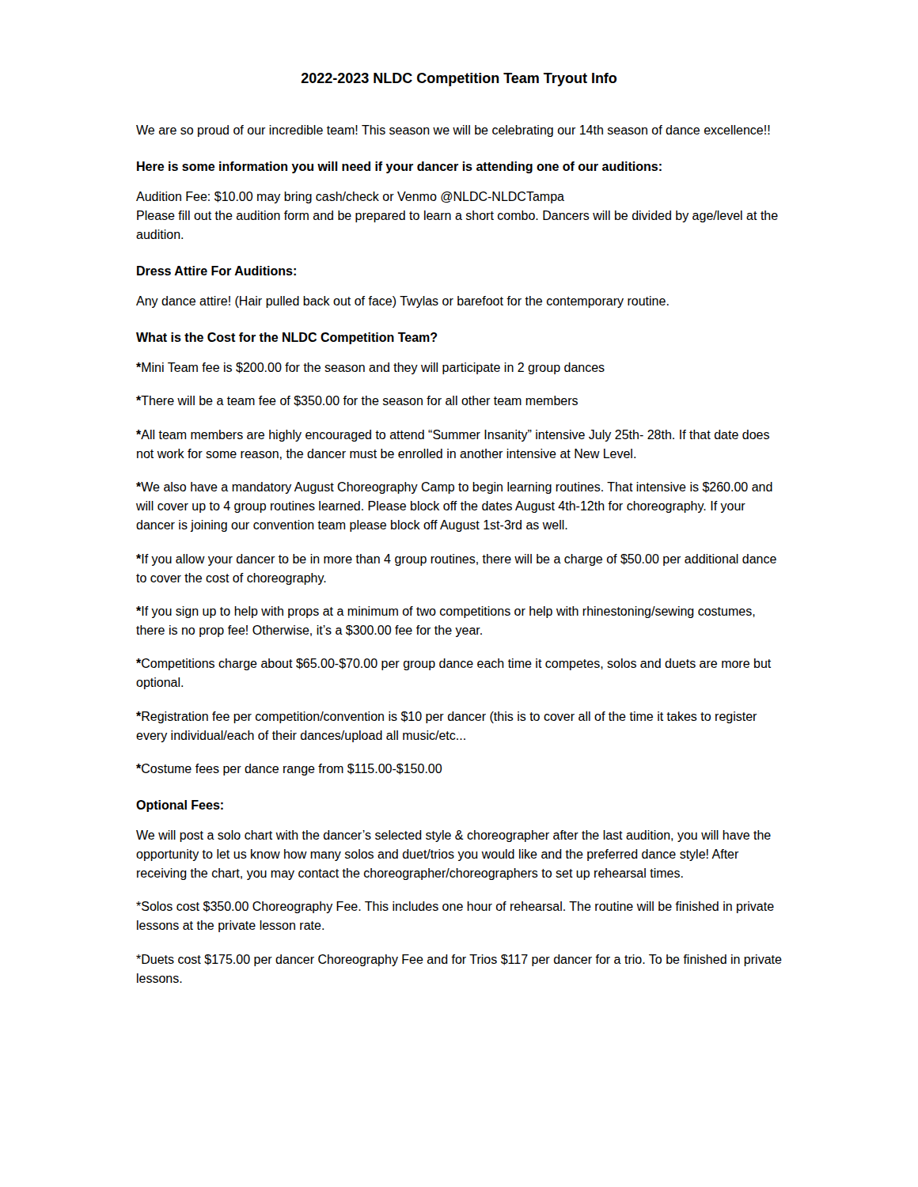2022-2023 NLDC Competition Team Tryout Info
We are so proud of our incredible team! This season we will be celebrating our 14th season of dance excellence!!
Here is some information you will need if your dancer is attending one of our auditions:
Audition Fee: $10.00 may bring cash/check or Venmo @NLDC-NLDCTampa
Please fill out the audition form and be prepared to learn a short combo. Dancers will be divided by age/level at the audition.
Dress Attire For Auditions:
Any dance attire! (Hair pulled back out of face) Twylas or barefoot for the contemporary routine.
What is the Cost for the NLDC Competition Team?
*Mini Team fee is $200.00 for the season and they will participate in 2 group dances
*There will be a team fee of $350.00 for the season for all other team members
*All team members are highly encouraged to attend “Summer Insanity” intensive July 25th- 28th. If that date does not work for some reason, the dancer must be enrolled in another intensive at New Level.
*We also have a mandatory August Choreography Camp to begin learning routines. That intensive is $260.00 and will cover up to 4 group routines learned. Please block off the dates August 4th-12th for choreography. If your dancer is joining our convention team please block off August 1st-3rd as well.
*If you allow your dancer to be in more than 4 group routines, there will be a charge of $50.00 per additional dance to cover the cost of choreography.
*If you sign up to help with props at a minimum of two competitions or help with rhinestoning/sewing costumes, there is no prop fee! Otherwise, it’s a $300.00 fee for the year.
*Competitions charge about $65.00-$70.00 per group dance each time it competes, solos and duets are more but optional.
*Registration fee per competition/convention is $10 per dancer (this is to cover all of the time it takes to register every individual/each of their dances/upload all music/etc...
*Costume fees per dance range from $115.00-$150.00
Optional Fees:
We will post a solo chart with the dancer’s selected style & choreographer after the last audition, you will have the opportunity to let us know how many solos and duet/trios you would like and the preferred dance style! After receiving the chart, you may contact the choreographer/choreographers to set up rehearsal times.
*Solos cost $350.00 Choreography Fee. This includes one hour of rehearsal. The routine will be finished in private lessons at the private lesson rate.
*Duets cost $175.00 per dancer Choreography Fee and for Trios $117 per dancer for a trio. To be finished in private lessons.